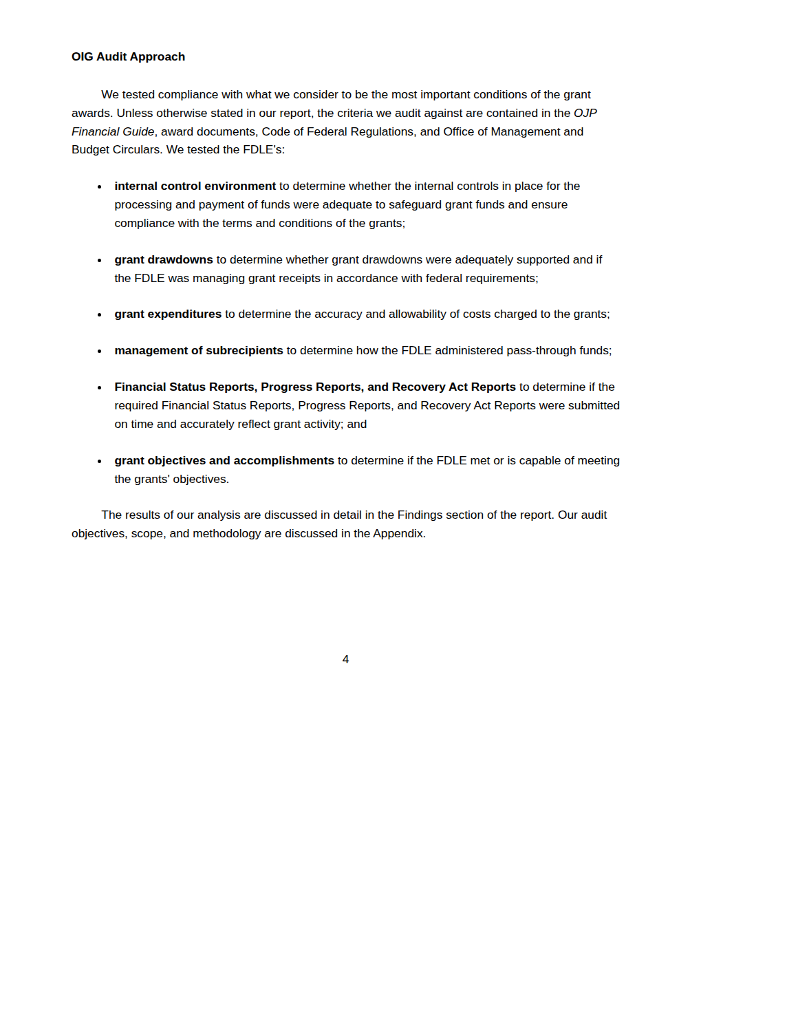OIG Audit Approach
We tested compliance with what we consider to be the most important conditions of the grant awards. Unless otherwise stated in our report, the criteria we audit against are contained in the OJP Financial Guide, award documents, Code of Federal Regulations, and Office of Management and Budget Circulars. We tested the FDLE's:
internal control environment to determine whether the internal controls in place for the processing and payment of funds were adequate to safeguard grant funds and ensure compliance with the terms and conditions of the grants;
grant drawdowns to determine whether grant drawdowns were adequately supported and if the FDLE was managing grant receipts in accordance with federal requirements;
grant expenditures to determine the accuracy and allowability of costs charged to the grants;
management of subrecipients to determine how the FDLE administered pass-through funds;
Financial Status Reports, Progress Reports, and Recovery Act Reports to determine if the required Financial Status Reports, Progress Reports, and Recovery Act Reports were submitted on time and accurately reflect grant activity; and
grant objectives and accomplishments to determine if the FDLE met or is capable of meeting the grants' objectives.
The results of our analysis are discussed in detail in the Findings section of the report. Our audit objectives, scope, and methodology are discussed in the Appendix.
4